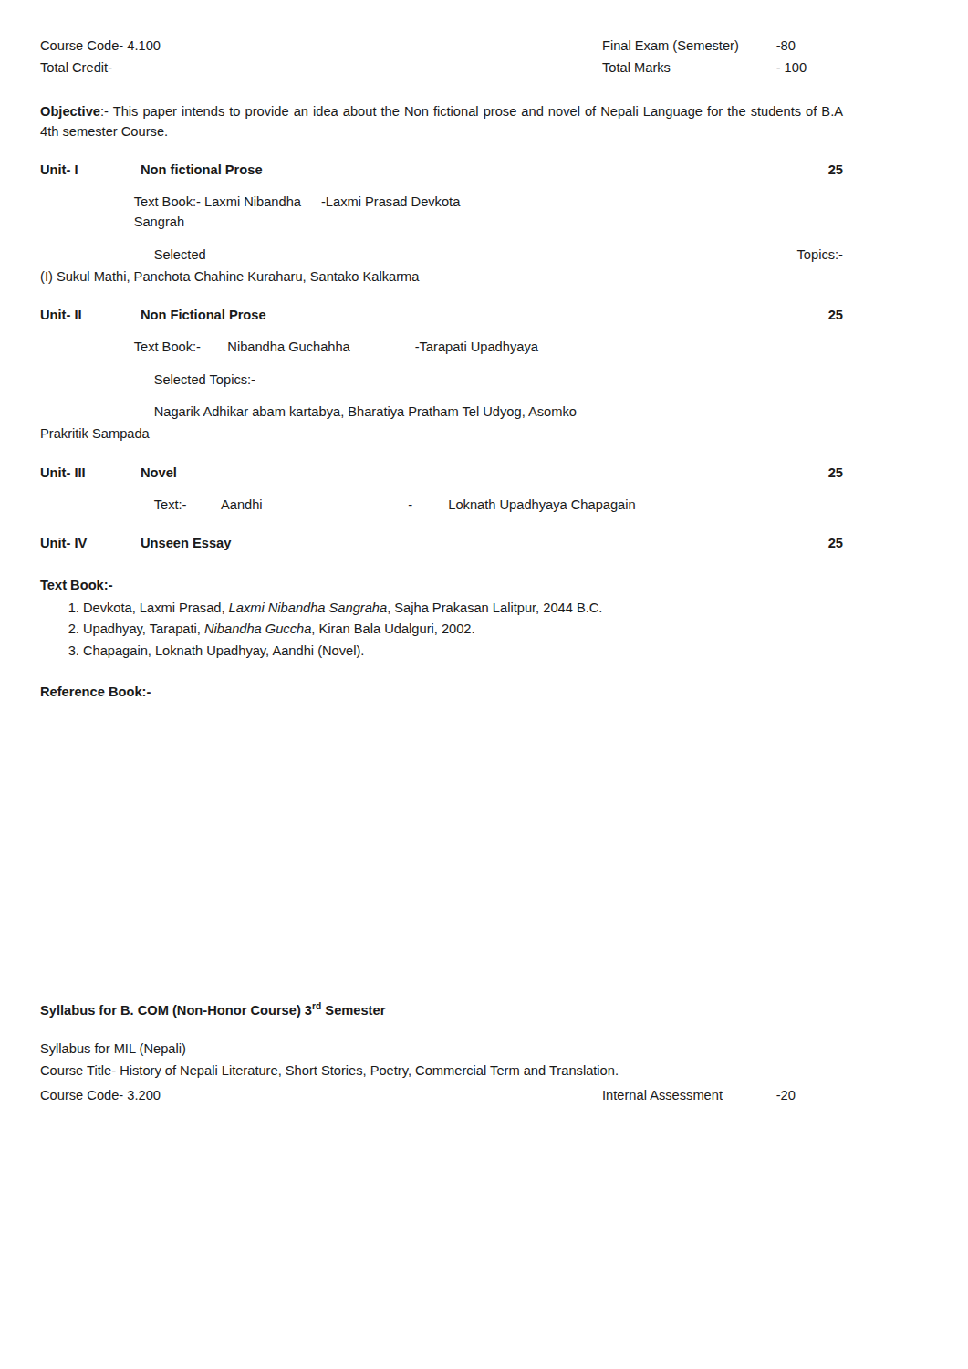Course Code- 4.100
Total Credit-
Final Exam (Semester)-80
Total Marks- 100
Objective:- This paper intends to provide an idea about the Non fictional prose and novel of Nepali Language for the students of B.A 4th semester Course.
Unit- I
Non fictional Prose
25
Text Book:- Laxmi Nibandha Sangrah
-Laxmi Prasad Devkota
Selected
Topics:-
(I) Sukul Mathi, Panchota Chahine Kuraharu, Santako Kalkarma
Unit- II
Non Fictional Prose
25
Text Book:-
Nibandha Guchahha
-Tarapati Upadhyaya
Selected Topics:-
Nagarik Adhikar abam kartabya, Bharatiya Pratham Tel Udyog, Asomko
Prakritik Sampada
Unit- III
Novel
25
Text:-
Aandhi
-
Loknath Upadhyaya Chapagain
Unit- IV
Unseen Essay
25
Text Book:-
Devkota, Laxmi Prasad, Laxmi Nibandha Sangraha, Sajha Prakasan Lalitpur, 2044 B.C.
Upadhyay, Tarapati, Nibandha Guccha, Kiran Bala Udalguri, 2002.
Chapagain, Loknath Upadhyay, Aandhi (Novel).
Reference Book:-
Syllabus for B. COM (Non-Honor Course) 3rd Semester
Syllabus for MIL (Nepali)
Course Title- History of Nepali Literature, Short Stories, Poetry, Commercial Term and Translation.
Course Code- 3.200
Internal Assessment-20